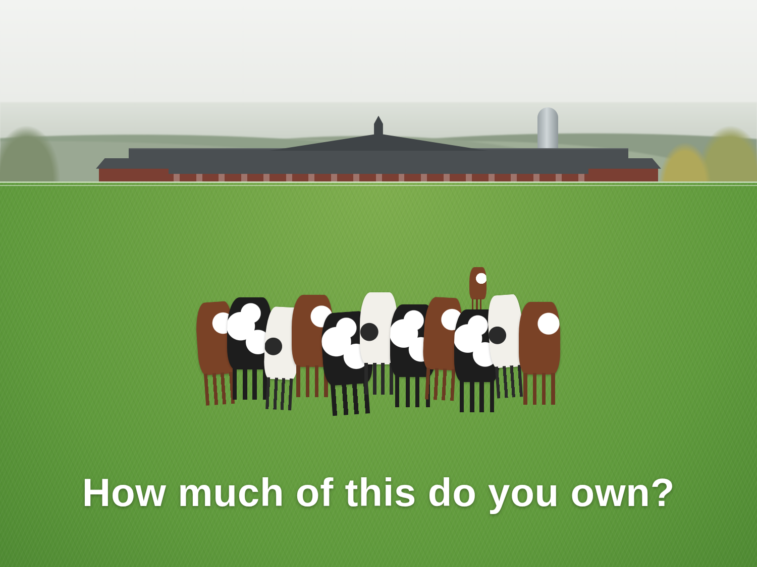How much of this do you own?